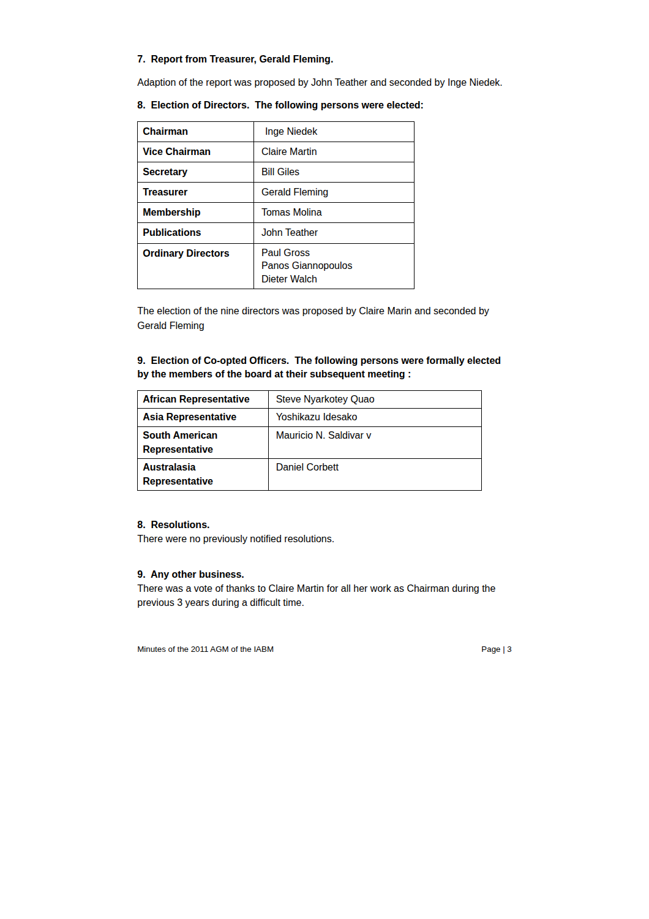7. Report from Treasurer, Gerald Fleming.
Adaption of the report was proposed by John Teather and seconded by Inge Niedek.
8. Election of Directors. The following persons were elected:
| Chairman | Inge Niedek |
| Vice Chairman | Claire Martin |
| Secretary | Bill Giles |
| Treasurer | Gerald Fleming |
| Membership | Tomas Molina |
| Publications | John Teather |
| Ordinary Directors | Paul Gross Panos Giannopoulos Dieter Walch |
The election of the nine directors was proposed by Claire Marin and seconded by Gerald Fleming
9. Election of Co-opted Officers. The following persons were formally elected by the members of the board at their subsequent meeting :
| African Representative | Steve Nyarkotey Quao |
| Asia Representative | Yoshikazu Idesako |
| South American Representative | Mauricio N. Saldivar v |
| Australasia Representative | Daniel Corbett |
8. Resolutions.
There were no previously notified resolutions.
9. Any other business.
There was a vote of thanks to Claire Martin for all her work as Chairman during the previous 3 years during a difficult time.
Minutes of the 2011 AGM of the IABM
Page | 3